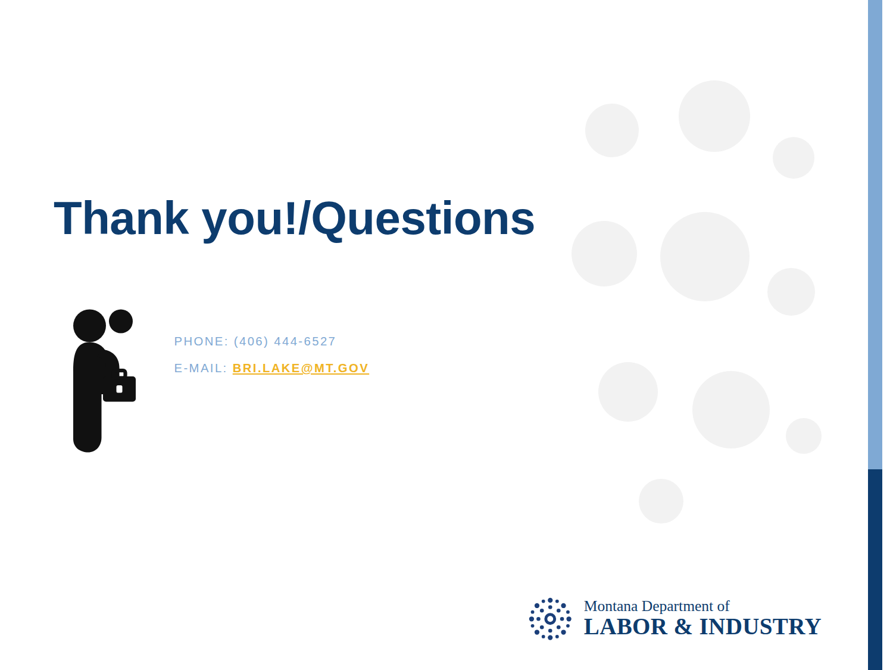Thank you!/Questions
PHONE: (406) 444-6527
E-MAIL: BRI.LAKE@MT.GOV
Montana Department of
LABOR & INDUSTRY